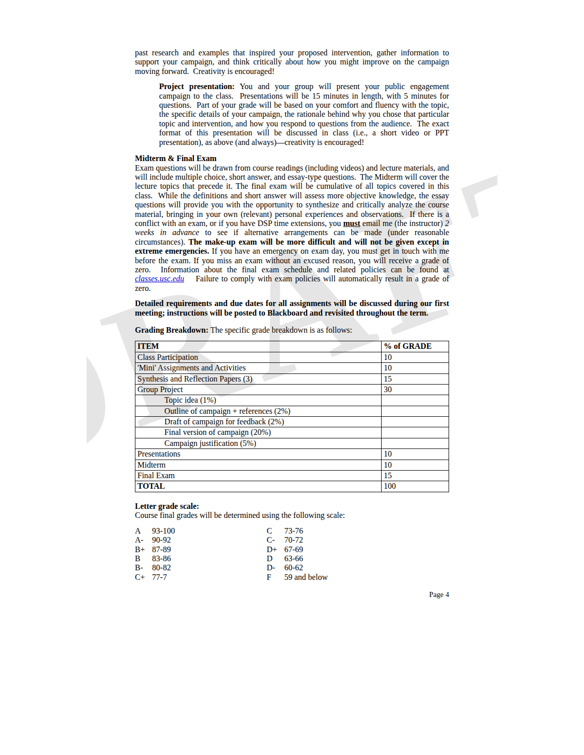DRAFT
past research and examples that inspired your proposed intervention, gather information to support your campaign, and think critically about how you might improve on the campaign moving forward. Creativity is encouraged!
Project presentation: You and your group will present your public engagement campaign to the class. Presentations will be 15 minutes in length, with 5 minutes for questions. Part of your grade will be based on your comfort and fluency with the topic, the specific details of your campaign, the rationale behind why you chose that particular topic and intervention, and how you respond to questions from the audience. The exact format of this presentation will be discussed in class (i.e., a short video or PPT presentation), as above (and always)—creativity is encouraged!
Midterm & Final Exam
Exam questions will be drawn from course readings (including videos) and lecture materials, and will include multiple choice, short answer, and essay-type questions. The Midterm will cover the lecture topics that precede it. The final exam will be cumulative of all topics covered in this class. While the definitions and short answer will assess more objective knowledge, the essay questions will provide you with the opportunity to synthesize and critically analyze the course material, bringing in your own (relevant) personal experiences and observations. If there is a conflict with an exam, or if you have DSP time extensions, you must email me (the instructor) 2 weeks in advance to see if alternative arrangements can be made (under reasonable circumstances). The make-up exam will be more difficult and will not be given except in extreme emergencies. If you have an emergency on exam day, you must get in touch with me before the exam. If you miss an exam without an excused reason, you will receive a grade of zero. Information about the final exam schedule and related policies can be found at classes.usc.edu Failure to comply with exam policies will automatically result in a grade of zero.
Detailed requirements and due dates for all assignments will be discussed during our first meeting; instructions will be posted to Blackboard and revisited throughout the term.
Grading Breakdown: The specific grade breakdown is as follows:
| ITEM | % of GRADE |
| --- | --- |
| Class Participation | 10 |
| 'Mini' Assignments and Activities | 10 |
| Synthesis and Reflection Papers (3) | 15 |
| Group Project | 30 |
| Topic idea (1%) | |
| Outline of campaign + references (2%) | |
| Draft of campaign for feedback (2%) | |
| Final version of campaign (20%) | |
| Campaign justification (5%) | |
| Presentations | 10 |
| Midterm | 10 |
| Final Exam | 15 |
| TOTAL | 100 |
Letter grade scale:
Course final grades will be determined using the following scale:
| A | 93-100 | | C | 73-76 |
| A- | 90-92 | | C- | 70-72 |
| B+ | 87-89 | | D+ | 67-69 |
| B | 83-86 | | D | 63-66 |
| B- | 80-82 | | D- | 60-62 |
| C+ | 77-7 | | F | 59 and below |
Page 4